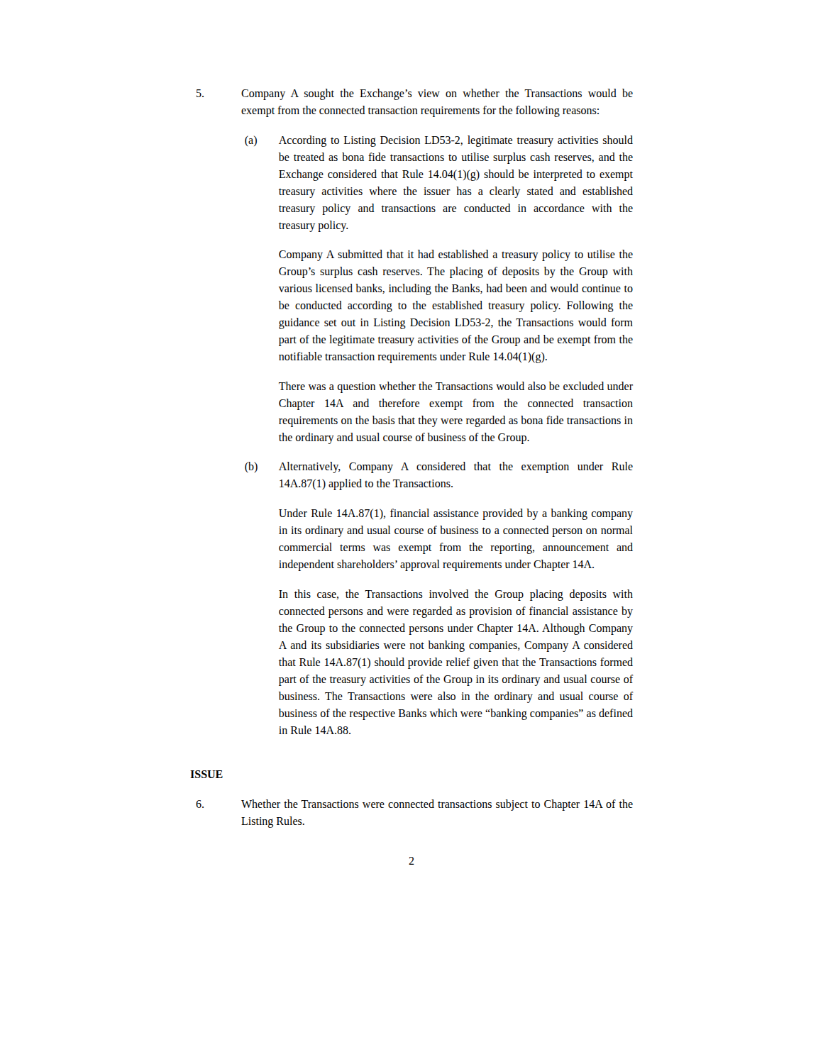5.
Company A sought the Exchange’s view on whether the Transactions would be exempt from the connected transaction requirements for the following reasons:
(a)
According to Listing Decision LD53-2, legitimate treasury activities should be treated as bona fide transactions to utilise surplus cash reserves, and the Exchange considered that Rule 14.04(1)(g) should be interpreted to exempt treasury activities where the issuer has a clearly stated and established treasury policy and transactions are conducted in accordance with the treasury policy.
Company A submitted that it had established a treasury policy to utilise the Group’s surplus cash reserves. The placing of deposits by the Group with various licensed banks, including the Banks, had been and would continue to be conducted according to the established treasury policy. Following the guidance set out in Listing Decision LD53-2, the Transactions would form part of the legitimate treasury activities of the Group and be exempt from the notifiable transaction requirements under Rule 14.04(1)(g).
There was a question whether the Transactions would also be excluded under Chapter 14A and therefore exempt from the connected transaction requirements on the basis that they were regarded as bona fide transactions in the ordinary and usual course of business of the Group.
(b)
Alternatively, Company A considered that the exemption under Rule 14A.87(1) applied to the Transactions.
Under Rule 14A.87(1), financial assistance provided by a banking company in its ordinary and usual course of business to a connected person on normal commercial terms was exempt from the reporting, announcement and independent shareholders’ approval requirements under Chapter 14A.
In this case, the Transactions involved the Group placing deposits with connected persons and were regarded as provision of financial assistance by the Group to the connected persons under Chapter 14A. Although Company A and its subsidiaries were not banking companies, Company A considered that Rule 14A.87(1) should provide relief given that the Transactions formed part of the treasury activities of the Group in its ordinary and usual course of business. The Transactions were also in the ordinary and usual course of business of the respective Banks which were “banking companies” as defined in Rule 14A.88.
ISSUE
6.
Whether the Transactions were connected transactions subject to Chapter 14A of the Listing Rules.
2